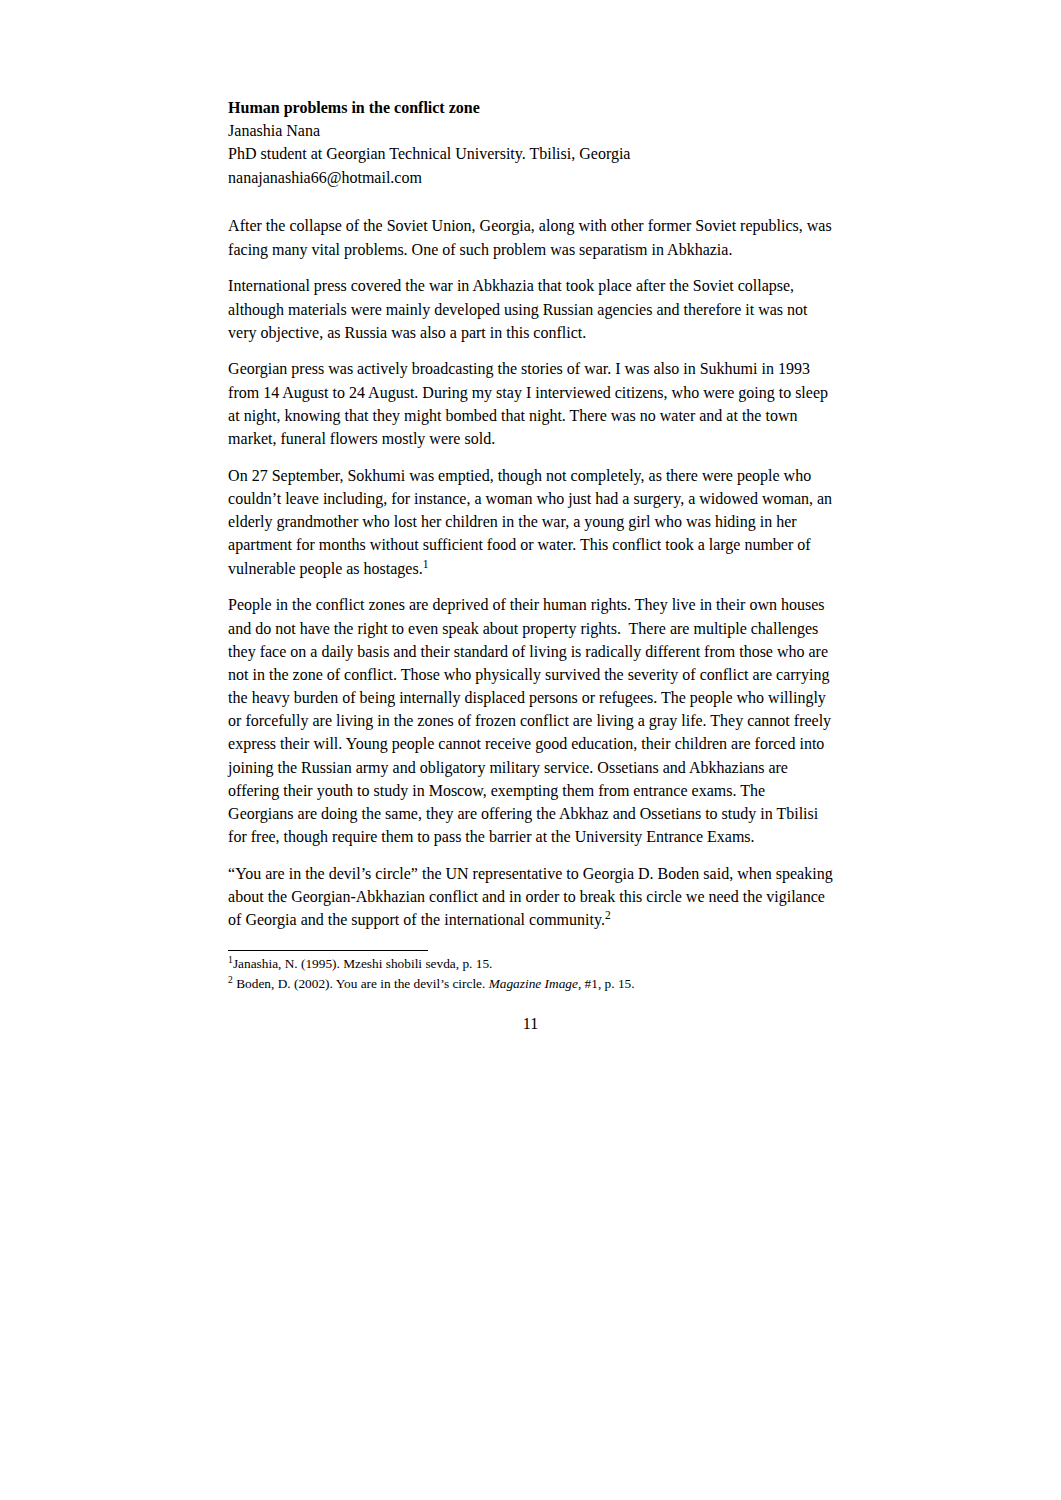Human problems in the conflict zone
Janashia Nana
PhD student at Georgian Technical University. Tbilisi, Georgia
nanajanashia66@hotmail.com
After the collapse of the Soviet Union, Georgia, along with other former Soviet republics, was facing many vital problems. One of such problem was separatism in Abkhazia.
International press covered the war in Abkhazia that took place after the Soviet collapse, although materials were mainly developed using Russian agencies and therefore it was not very objective, as Russia was also a part in this conflict.
Georgian press was actively broadcasting the stories of war. I was also in Sukhumi in 1993 from 14 August to 24 August. During my stay I interviewed citizens, who were going to sleep at night, knowing that they might bombed that night. There was no water and at the town market, funeral flowers mostly were sold.
On 27 September, Sokhumi was emptied, though not completely, as there were people who couldn’t leave including, for instance, a woman who just had a surgery, a widowed woman, an elderly grandmother who lost her children in the war, a young girl who was hiding in her apartment for months without sufficient food or water. This conflict took a large number of vulnerable people as hostages.1
People in the conflict zones are deprived of their human rights. They live in their own houses and do not have the right to even speak about property rights. There are multiple challenges they face on a daily basis and their standard of living is radically different from those who are not in the zone of conflict. Those who physically survived the severity of conflict are carrying the heavy burden of being internally displaced persons or refugees. The people who willingly or forcefully are living in the zones of frozen conflict are living a gray life. They cannot freely express their will. Young people cannot receive good education, their children are forced into joining the Russian army and obligatory military service. Ossetians and Abkhazians are offering their youth to study in Moscow, exempting them from entrance exams. The Georgians are doing the same, they are offering the Abkhaz and Ossetians to study in Tbilisi for free, though require them to pass the barrier at the University Entrance Exams.
“You are in the devil’s circle” the UN representative to Georgia D. Boden said, when speaking about the Georgian-Abkhazian conflict and in order to break this circle we need the vigilance of Georgia and the support of the international community.2
1Janashia, N. (1995). Mzeshi shobili sevda, p. 15.
2 Boden, D. (2002). You are in the devil’s circle. Magazine Image, #1, p. 15.
11